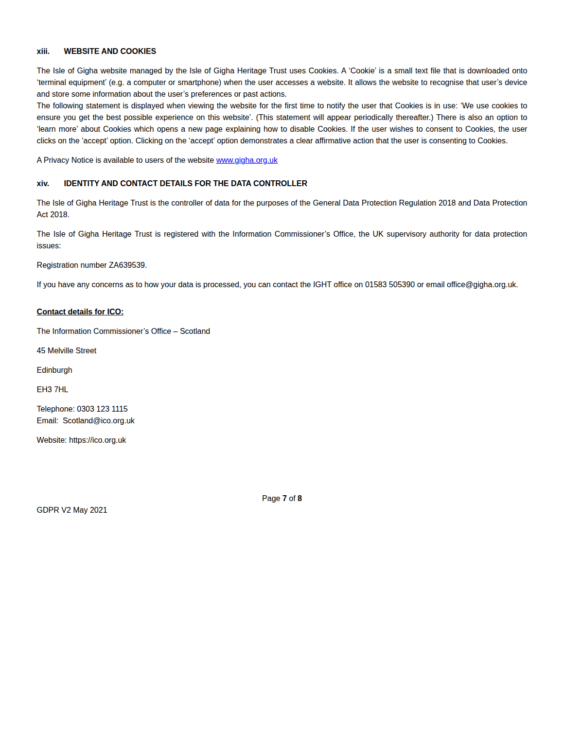xiii. WEBSITE AND COOKIES
The Isle of Gigha website managed by the Isle of Gigha Heritage Trust uses Cookies. A ‘Cookie’ is a small text file that is downloaded onto ‘terminal equipment’ (e.g. a computer or smartphone) when the user accesses a website. It allows the website to recognise that user’s device and store some information about the user’s preferences or past actions.
The following statement is displayed when viewing the website for the first time to notify the user that Cookies is in use: ‘We use cookies to ensure you get the best possible experience on this website’. (This statement will appear periodically thereafter.) There is also an option to ‘learn more’ about Cookies which opens a new page explaining how to disable Cookies. If the user wishes to consent to Cookies, the user clicks on the ‘accept’ option. Clicking on the ‘accept’ option demonstrates a clear affirmative action that the user is consenting to Cookies.
A Privacy Notice is available to users of the website www.gigha.org.uk
xiv. IDENTITY AND CONTACT DETAILS FOR THE DATA CONTROLLER
The Isle of Gigha Heritage Trust is the controller of data for the purposes of the General Data Protection Regulation 2018 and Data Protection Act 2018.
The Isle of Gigha Heritage Trust is registered with the Information Commissioner’s Office, the UK supervisory authority for data protection issues:
Registration number ZA639539.
If you have any concerns as to how your data is processed, you can contact the IGHT office on 01583 505390 or email office@gigha.org.uk.
Contact details for ICO:
The Information Commissioner’s Office – Scotland
45 Melville Street
Edinburgh
EH3 7HL
Telephone: 0303 123 1115 Email: Scotland@ico.org.uk
Website: https://ico.org.uk
Page 7 of 8
GDPR V2 May 2021